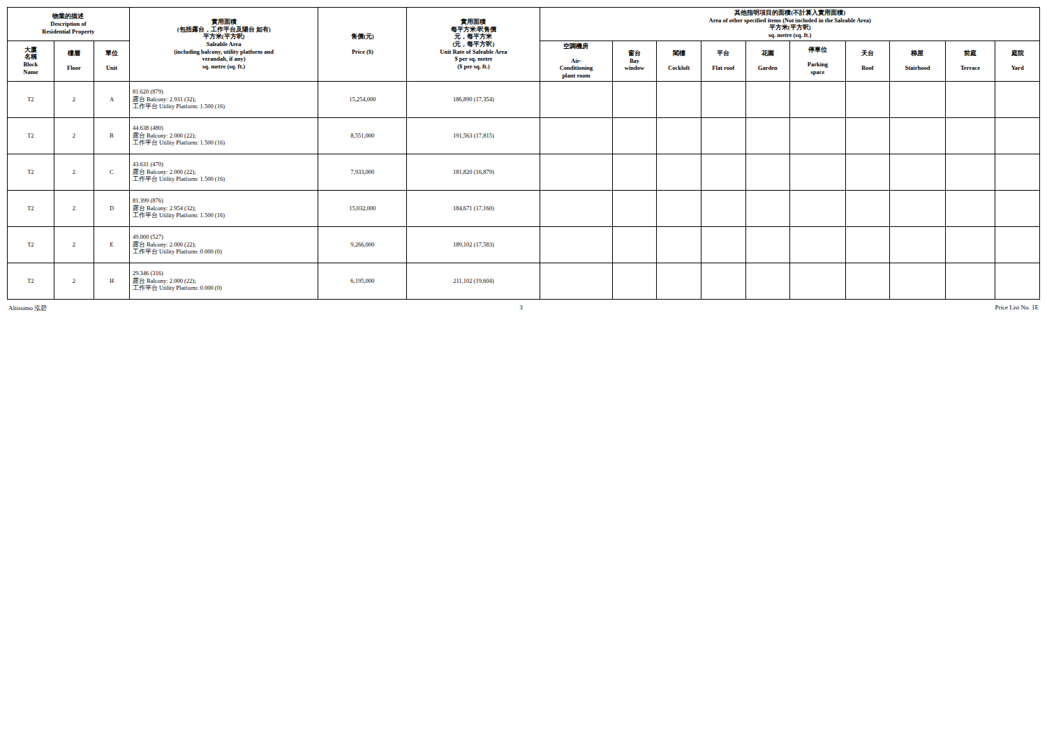| 物業的描述 Description of Residential Property | 實用面積 (包括露台，工作平台及陽台 如有) 平方米(平方呎) Saleable Area (including balcony, utility platform and verandah, if any) sq. metre (sq. ft.) | 售價(元) Price ($) | 實用面積 每平方米/呎售價 元，每平方米 (元，每平方呎) Unit Rate of Saleable Area $ per sq. metre ($ per sq. ft.) | 其他指明項目的面積(不計算入實用面積) Area of other specified items (Not included in the Saleable Area) 平方米(平方呎) sq. metre (sq. ft.) |
| --- | --- | --- | --- | --- |
| 大廈 名稱 Block Name | 樓層 Floor | 單位 Unit | 空調機房 Air- Conditioning plant room | 窗台 Bay window | 閣樓 Cockloft | 平台 Flat roof | 花園 Garden | 停車位 Parking space | 天台 Roof | 梯屋 Stairhood | 前庭 Terrace | 庭院 Yard |
| T2 | 2 | A | 81.620 (879) 露台 Balcony: 2.931 (32); 工作平台 Utility Platform: 1.500 (16) | 15,254,000 | 186,890 (17,354) | | | | | | | | | | |
| T2 | 2 | B | 44.638 (480) 露台 Balcony: 2.000 (22); 工作平台 Utility Platform: 1.500 (16) | 8,551,000 | 191,563 (17,815) | | | | | | | | | | |
| T2 | 2 | C | 43.631 (470) 露台 Balcony: 2.000 (22); 工作平台 Utility Platform: 1.500 (16) | 7,933,000 | 181,820 (16,879) | | | | | | | | | | |
| T2 | 2 | D | 81.399 (876) 露台 Balcony: 2.954 (32); 工作平台 Utility Platform: 1.500 (16) | 15,032,000 | 184,671 (17,160) | | | | | | | | | | |
| T2 | 2 | E | 49.000 (527) 露台 Balcony: 2.000 (22); 工作平台 Utility Platform: 0.000 (0) | 9,266,000 | 189,102 (17,583) | | | | | | | | | | |
| T2 | 2 | H | 29.346 (316) 露台 Balcony: 2.000 (22); 工作平台 Utility Platform: 0.000 (0) | 6,195,000 | 211,102 (19,604) | | | | | | | | | | |
Altissimo 泓碧
3
Price List No. 1E